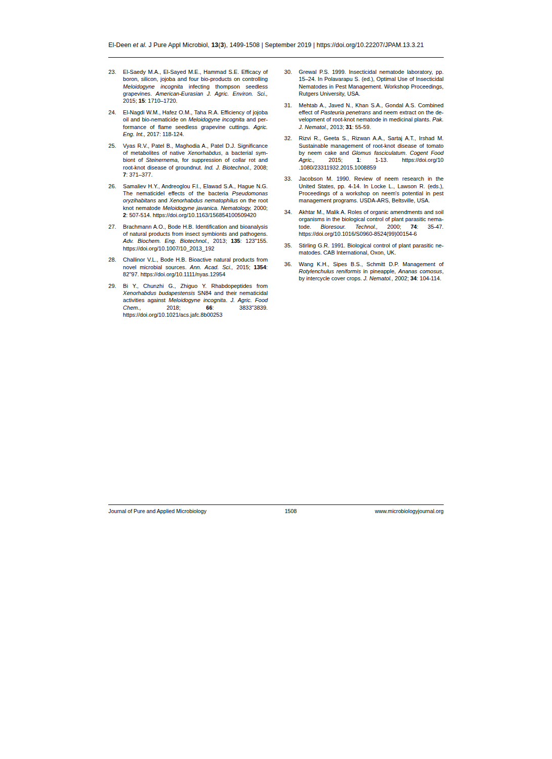El-Deen et al. J Pure Appl Microbiol, 13(3), 1499-1508 | September 2019 | https://doi.org/10.22207/JPAM.13.3.21
23.
El-Saedy M.A., El-Sayed M.E., Hammad S.E. Efficacy of boron, silicon, jojoba and four bio-products on controlling Meloidogyne incognita infecting thompson seedless grapevines. American-Eurasian J. Agric. Environ. Sci., 2015; 15: 1710–1720.
24.
El-Nagdi W.M., Hafez O.M., Taha R.A. Efficiency of jojoba oil and bio-nematicide on Meloidogyne incognita and performance of flame seedless grapevine cuttings. Agric. Eng. Int., 2017: 118-124.
25.
Vyas R.V., Patel B., Maghodia A., Patel D.J. Significance of metabolites of native Xenorhabdus, a bacterial symbiont of Steinernema, for suppression of collar rot and root-knot disease of groundnut. Ind. J. Biotechnol., 2008; 7: 371–377.
26.
Samaliev H.Y., Andreoglou F.I., Elawad S.A., Hague N.G. The nematicidel effects of the bacteria Pseudomonas oryzihabitans and Xenorhabdus nematophilus on the root knot nematode Meloidogyne javanica. Nematology, 2000; 2: 507-514. https://doi.org/10.1163/156854100509420
27.
Brachmann A.O., Bode H.B. Identification and bioanalysis of natural products from insect symbionts and pathogens. Adv. Biochem. Eng. Biotechnol., 2013; 135: 123"155. https://doi.org/10.1007/10_2013_192
28.
Challinor V.L., Bode H.B. Bioactive natural products from novel microbial sources. Ann. Acad. Sci., 2015; 1354: 82"97. https://doi.org/10.1111/nyas.12954
29.
Bi Y., Chunzhi G., Zhiguo Y. Rhabdopeptides from Xenorhabdus budapestensis SN84 and their nematicidal activities against Meloidogyne incognita. J. Agric. Food Chem., 2018; 66: 3833"3839. https://doi.org/10.1021/acs.jafc.8b00253
30.
Grewal P.S. 1999. Insecticidal nematode laboratory, pp. 15–24. In Polavarapu S. (ed.), Optimal Use of Insecticidal Nematodes in Pest Management. Workshop Proceedings, Rutgers University, USA.
31.
Mehtab A., Javed N., Khan S.A., Gondal A.S. Combined effect of Pasteuria penetrans and neem extract on the development of root-knot nematode in medicinal plants. Pak. J. Nematol., 2013; 31: 55-59.
32.
Rizvi R., Geeta S., Rizwan A.A., Sartaj A.T., Irshad M. Sustainable management of root-knot disease of tomato by neem cake and Glomus fasciculatum. Cogent Food Agric., 2015; 1: 1-13. https://doi.org/10 .1080/23311932.2015.1008859
33.
Jacobson M. 1990. Review of neem research in the United States, pp. 4-14. In Locke L., Lawson R. (eds.), Proceedings of a workshop on neem's potential in pest management programs. USDA-ARS, Beltsville, USA.
34.
Akhtar M., Malik A. Roles of organic amendments and soil organisms in the biological control of plant parasitic nematode. Bioresour. Technol., 2000; 74: 35-47. https://doi.org/10.1016/S0960-8524(99)00154-6
35.
Stirling G.R. 1991. Biological control of plant parasitic nematodes. CAB International, Oxon, UK.
36.
Wang K.H., Sipes B.S., Schmitt D.P. Management of Rotylenchulus reniformis in pineapple, Ananas comosus, by intercycle cover crops. J. Nematol., 2002; 34: 104-114.
Journal of Pure and Applied Microbiology
1508
www.microbiologyjournal.org